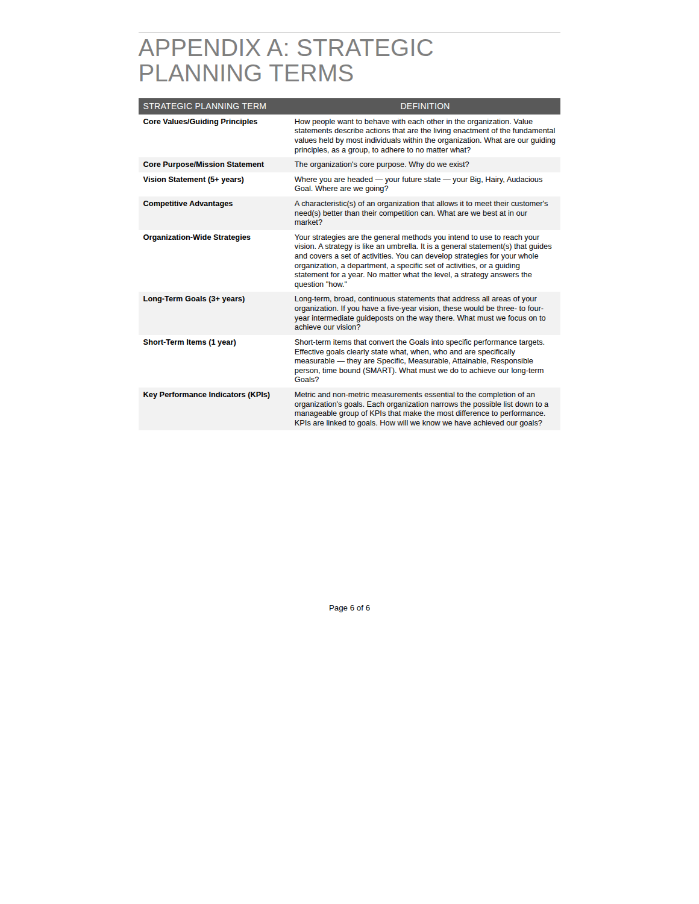APPENDIX A: STRATEGIC PLANNING TERMS
| STRATEGIC PLANNING TERM | DEFINITION |
| --- | --- |
| Core Values/Guiding Principles | How people want to behave with each other in the organization. Value statements describe actions that are the living enactment of the fundamental values held by most individuals within the organization. What are our guiding principles, as a group, to adhere to no matter what? |
| Core Purpose/Mission Statement | The organization's core purpose. Why do we exist? |
| Vision Statement (5+ years) | Where you are headed — your future state — your Big, Hairy, Audacious Goal. Where are we going? |
| Competitive Advantages | A characteristic(s) of an organization that allows it to meet their customer's need(s) better than their competition can. What are we best at in our market? |
| Organization-Wide Strategies | Your strategies are the general methods you intend to use to reach your vision. A strategy is like an umbrella. It is a general statement(s) that guides and covers a set of activities. You can develop strategies for your whole organization, a department, a specific set of activities, or a guiding statement for a year. No matter what the level, a strategy answers the question "how." |
| Long-Term Goals (3+ years) | Long-term, broad, continuous statements that address all areas of your organization. If you have a five-year vision, these would be three- to four-year intermediate guideposts on the way there. What must we focus on to achieve our vision? |
| Short-Term Items (1 year) | Short-term items that convert the Goals into specific performance targets. Effective goals clearly state what, when, who and are specifically measurable — they are Specific, Measurable, Attainable, Responsible person, time bound (SMART). What must we do to achieve our long-term Goals? |
| Key Performance Indicators (KPIs) | Metric and non-metric measurements essential to the completion of an organization's goals. Each organization narrows the possible list down to a manageable group of KPIs that make the most difference to performance. KPIs are linked to goals. How will we know we have achieved our goals? |
Page 6 of 6